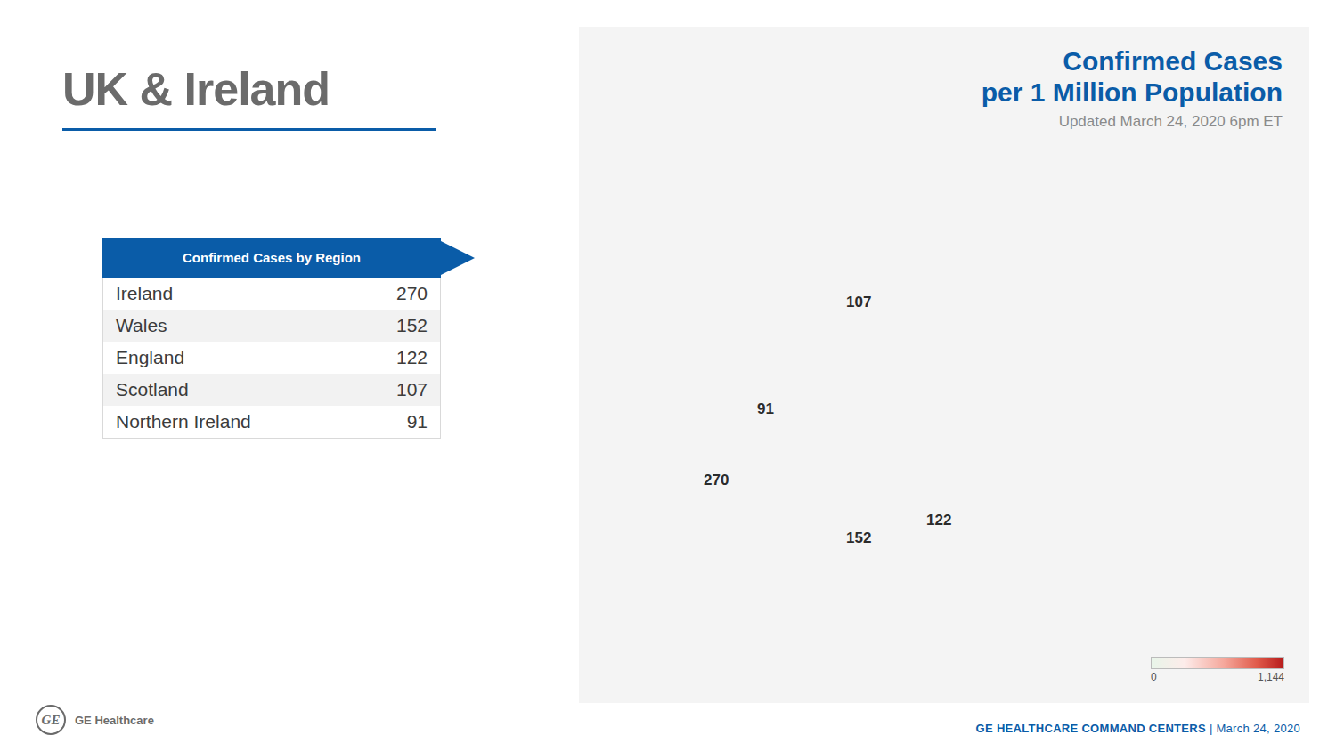UK & Ireland
Confirmed Cases by Region
| Ireland | 270 |
| Wales | 152 |
| England | 122 |
| Scotland | 107 |
| Northern Ireland | 91 |
Confirmed Cases
per 1 Million Population
Updated March 24, 2020 6pm ET
107 91 270 152 122
01,144
GE
GE Healthcare
GE HEALTHCARE COMMAND CENTERS | March 24, 2020